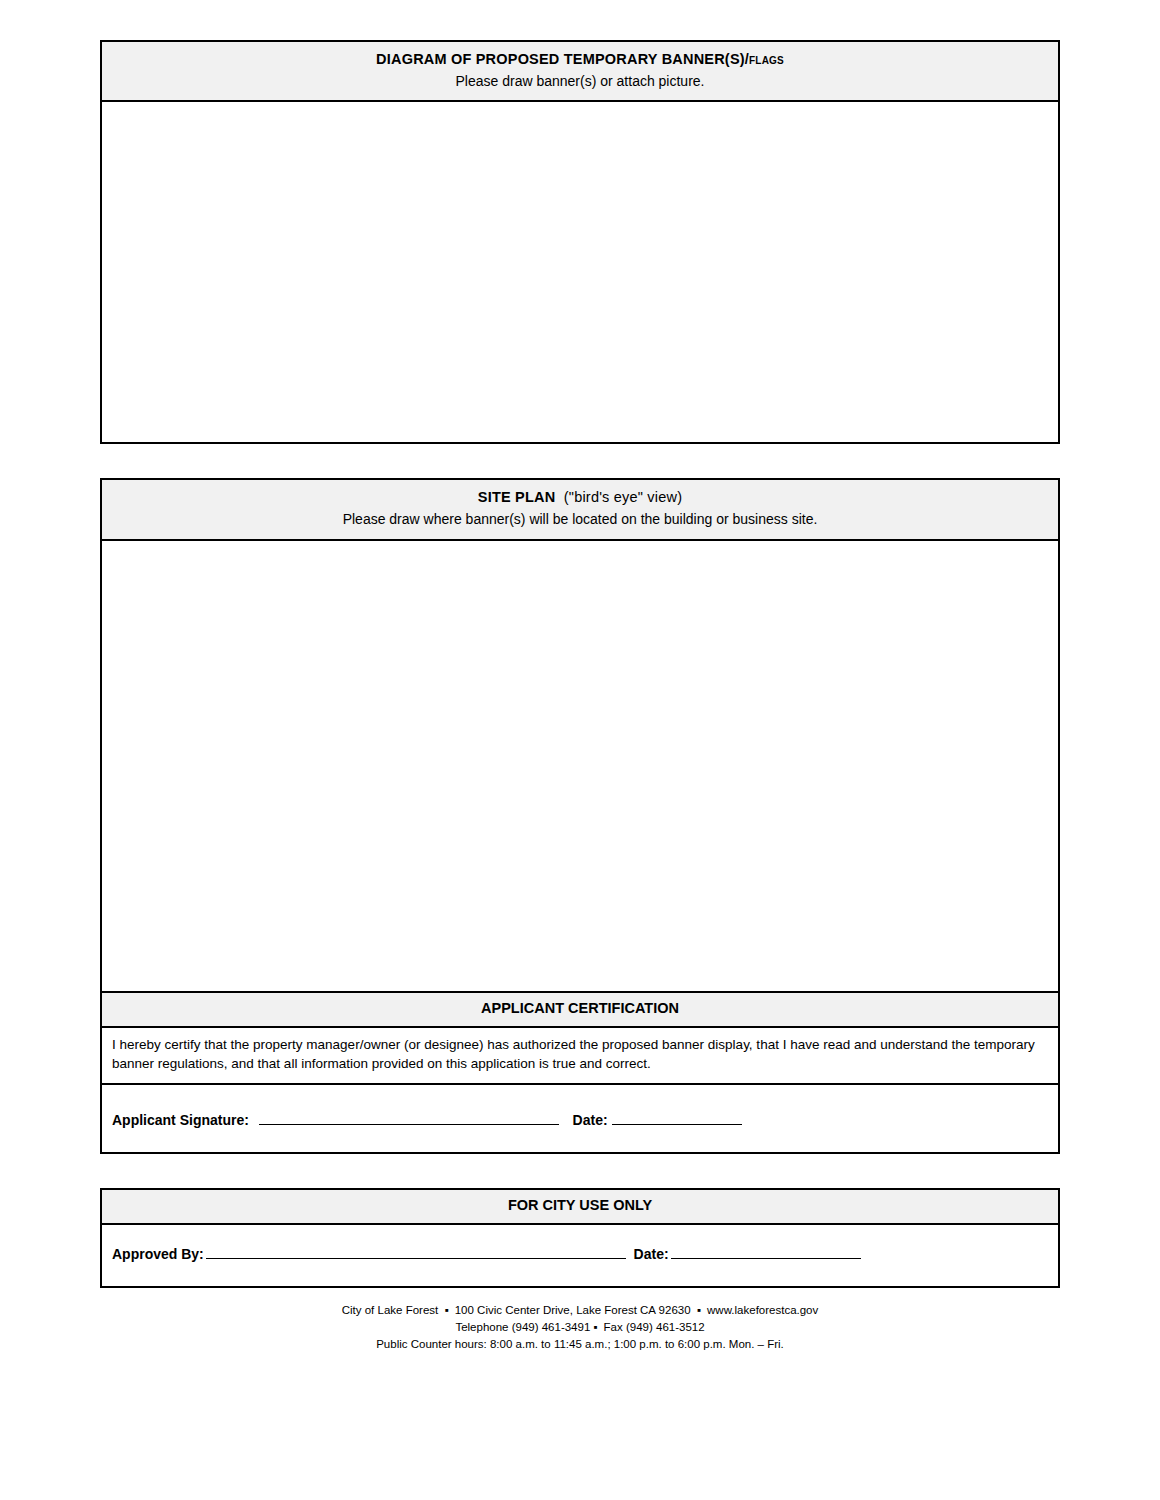DIAGRAM OF PROPOSED TEMPORARY BANNER(S)/Flags
Please draw banner(s) or attach picture.
SITE PLAN ("bird's eye" view)
Please draw where banner(s) will be located on the building or business site.
APPLICANT CERTIFICATION
I hereby certify that the property manager/owner (or designee) has authorized the proposed banner display, that I have read and understand the temporary banner regulations, and that all information provided on this application is true and correct.
Applicant Signature: Date:
FOR CITY USE ONLY
Approved By: Date:
City of Lake Forest ▪ 100 Civic Center Drive, Lake Forest CA 92630 ▪ www.lakeforestca.gov
Telephone (949) 461-3491▪ Fax (949) 461-3512
Public Counter hours: 8:00 a.m. to 11:45 a.m.; 1:00 p.m. to 6:00 p.m. Mon. – Fri.